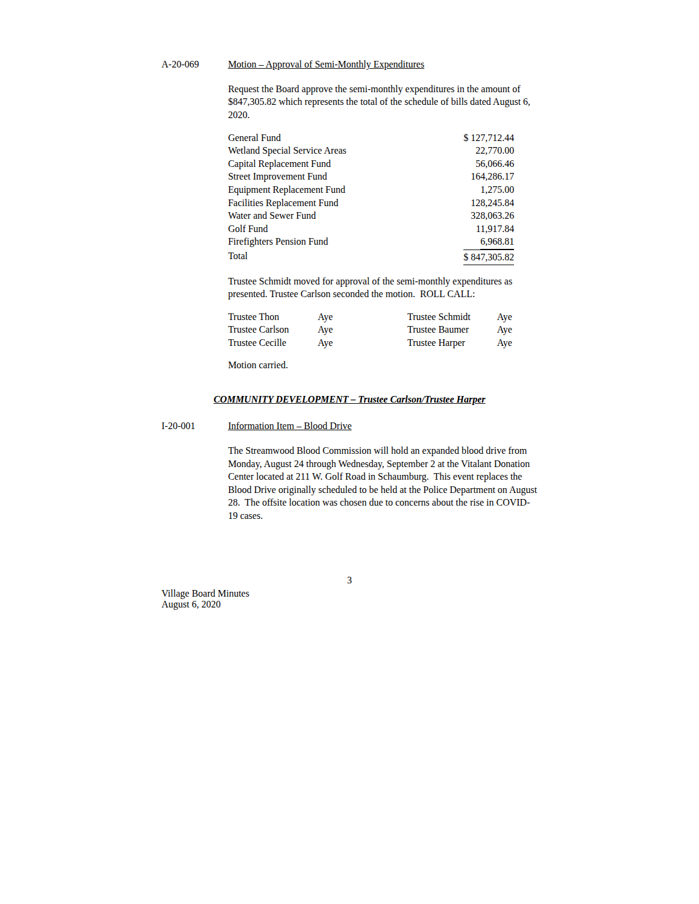A-20-069
Motion – Approval of Semi-Monthly Expenditures
Request the Board approve the semi-monthly expenditures in the amount of $847,305.82 which represents the total of the schedule of bills dated August 6, 2020.
| General Fund | $ 127,712.44 |
| Wetland Special Service Areas | 22,770.00 |
| Capital Replacement Fund | 56,066.46 |
| Street Improvement Fund | 164,286.17 |
| Equipment Replacement Fund | 1,275.00 |
| Facilities Replacement Fund | 128,245.84 |
| Water and Sewer Fund | 328,063.26 |
| Golf Fund | 11,917.84 |
| Firefighters Pension Fund | 6,968.81 |
| Total | $ 847,305.82 |
Trustee Schmidt moved for approval of the semi-monthly expenditures as presented. Trustee Carlson seconded the motion. ROLL CALL:
| Trustee Thon | Aye | Trustee Schmidt | Aye |
| Trustee Carlson | Aye | Trustee Baumer | Aye |
| Trustee Cecille | Aye | Trustee Harper | Aye |
Motion carried.
COMMUNITY DEVELOPMENT – Trustee Carlson/Trustee Harper
I-20-001
Information Item – Blood Drive
The Streamwood Blood Commission will hold an expanded blood drive from Monday, August 24 through Wednesday, September 2 at the Vitalant Donation Center located at 211 W. Golf Road in Schaumburg. This event replaces the Blood Drive originally scheduled to be held at the Police Department on August 28. The offsite location was chosen due to concerns about the rise in COVID-19 cases.
3
Village Board Minutes
August 6, 2020